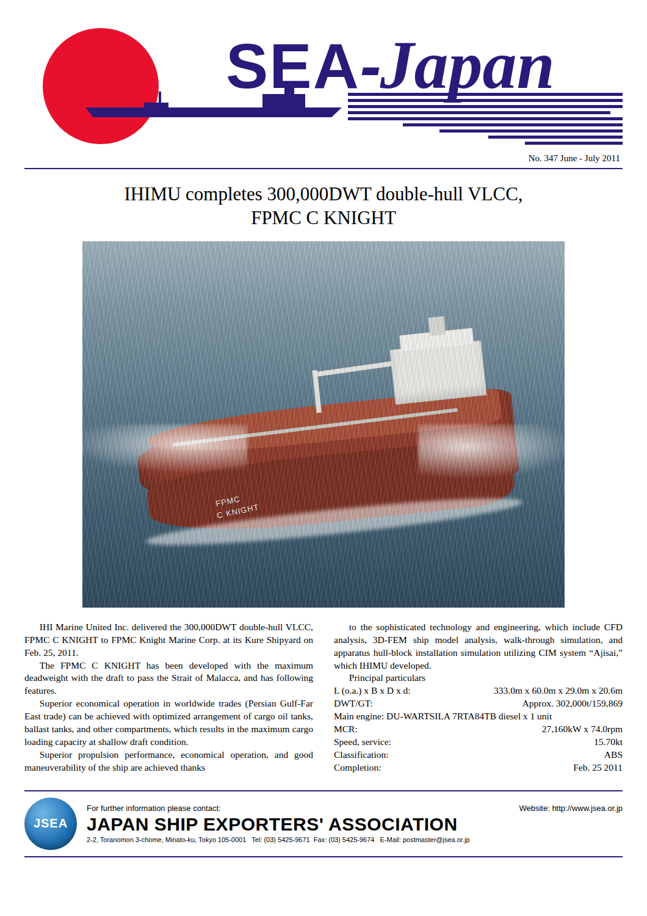SEA-Japan
No. 347 June - July 2011
IHIMU completes 300,000DWT double-hull VLCC,
FPMC C KNIGHT
FPMC
C KNIGHT
IHI Marine United Inc. delivered the 300,000DWT double-hull VLCC, FPMC C KNIGHT to FPMC Knight Marine Corp. at its Kure Shipyard on Feb. 25, 2011.
The FPMC C KNIGHT has been developed with the maximum deadweight with the draft to pass the Strait of Malacca, and has following features.
Superior economical operation in worldwide trades (Persian Gulf-Far East trade) can be achieved with optimized arrangement of cargo oil tanks, ballast tanks, and other compartments, which results in the maximum cargo loading capacity at shallow draft condition.
Superior propulsion performance, economical operation, and good maneuverability of the ship are achieved thanks
to the sophisticated technology and engineering, which include CFD analysis, 3D-FEM ship model analysis, walk-through simulation, and apparatus hull-block installation simulation utilizing CIM system “Ajisai,” which IHIMU developed.
Principal particulars
L (o.a.) x B x D x d: 333.0m x 60.0m x 29.0m x 20.6m
DWT/GT: Approx. 302,000t/159,869
Main engine: DU-WARTSILA 7RTA84TB diesel x 1 unit
MCR: 27,160kW x 74.0rpm
Speed, service: 15.70kt
Classification: ABS
Completion: Feb. 25 2011
JSEA
For further information please contact: Website: http://www.jsea.or.jp
JAPAN SHIP EXPORTERS' ASSOCIATION
2-2, Toranomon 3-chome, Minato-ku, Tokyo 105-0001 Tel: (03) 5425-9671 Fax: (03) 5425-9674 E-Mail: postmaster@jsea.or.jp